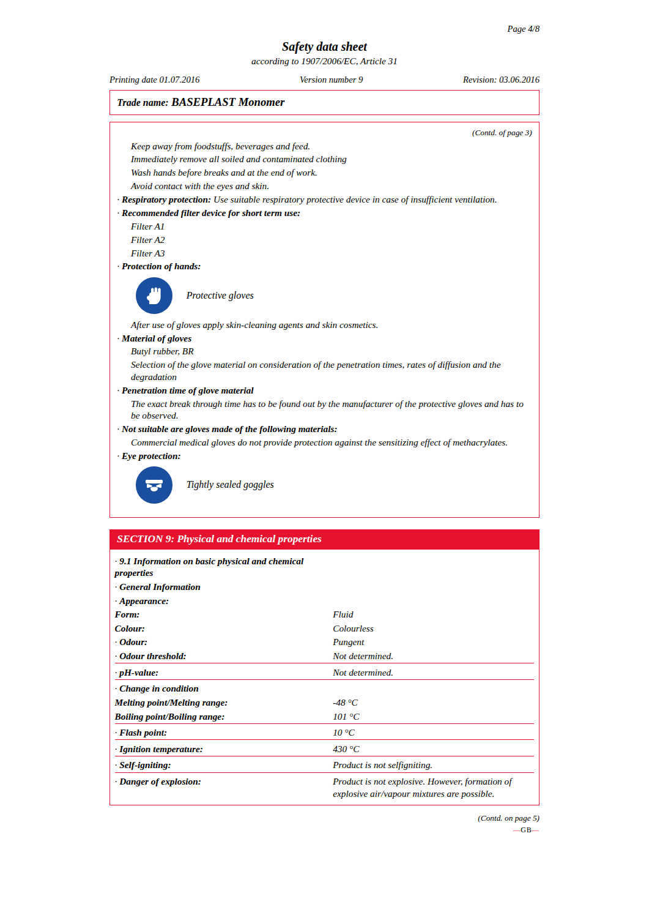Page 4/8
Safety data sheet
according to 1907/2006/EC, Article 31
Printing date 01.07.2016 Version number 9 Revision: 03.06.2016
Trade name: BASEPLAST Monomer
(Contd. of page 3)
Keep away from foodstuffs, beverages and feed.
Immediately remove all soiled and contaminated clothing
Wash hands before breaks and at the end of work.
Avoid contact with the eyes and skin.
· Respiratory protection: Use suitable respiratory protective device in case of insufficient ventilation.
· Recommended filter device for short term use:
Filter A1
Filter A2
Filter A3
· Protection of hands:
Protective gloves
After use of gloves apply skin-cleaning agents and skin cosmetics.
· Material of gloves
Butyl rubber, BR
Selection of the glove material on consideration of the penetration times, rates of diffusion and the degradation
· Penetration time of glove material
The exact break through time has to be found out by the manufacturer of the protective gloves and has to be observed.
· Not suitable are gloves made of the following materials:
Commercial medical gloves do not provide protection against the sensitizing effect of methacrylates.
· Eye protection:
Tightly sealed goggles
SECTION 9: Physical and chemical properties
| · 9.1 Information on basic physical and chemical properties | |
| · General Information | |
| · Appearance: | |
| Form: | Fluid |
| Colour: | Colourless |
| · Odour: | Pungent |
| · Odour threshold: | Not determined. |
| · pH-value: | Not determined. |
| · Change in condition | |
| Melting point/Melting range: | -48 °C |
| Boiling point/Boiling range: | 101 °C |
| · Flash point: | 10 °C |
| · Ignition temperature: | 430 °C |
| · Self-igniting: | Product is not selfigniting. |
| · Danger of explosion: | Product is not explosive. However, formation of explosive air/vapour mixtures are possible. |
(Contd. on page 5)
—GB—